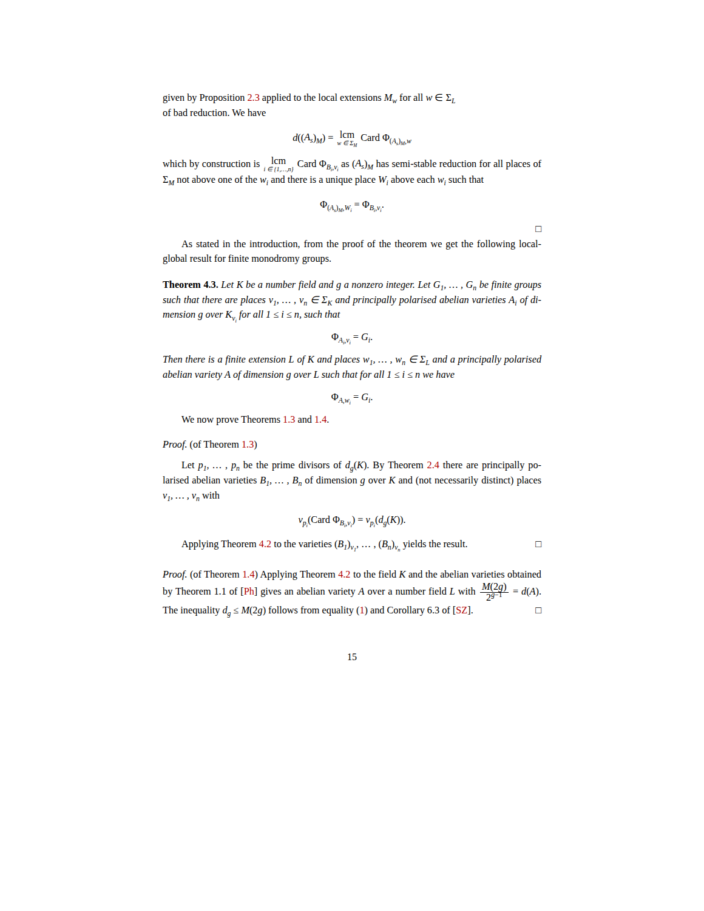given by Proposition 2.3 applied to the local extensions Mw for all w ∈ ΣL
of bad reduction. We have
d((As)M) = lcm w ∈ ΣM Card Φ(As)M,w
which by construction is lcm i ∈ {1,…,n} Card ΦBi,vi as (As)M has semi-stable reduction for all places of ΣM not above one of the wi and there is a unique place Wi above each wi such that
Φ(As)M,Wi = ΦBi,vi.
□
As stated in the introduction, from the proof of the theorem we get the following local-global result for finite monodromy groups.
Theorem 4.3. Let K be a number field and g a nonzero integer. Let G1, … , Gn be finite groups such that there are places v1, … , vn ∈ ΣK and principally polarised abelian varieties Ai of dimension g over Kvi for all 1 ≤ i ≤ n, such that
ΦAi,vi = Gi.
Then there is a finite extension L of K and places w1, … , wn ∈ ΣL and a principally polarised abelian variety A of dimension g over L such that for all 1 ≤ i ≤ n we have
ΦA,wi = Gi.
We now prove Theorems 1.3 and 1.4.
Proof. (of Theorem 1.3)
Let p1, … , pn be the prime divisors of dg(K). By Theorem 2.4 there are principally polarised abelian varieties B1, … , Bn of dimension g over K and (not necessarily distinct) places v1, … , vn with
vpi(Card ΦBi,vi) = vpi(dg(K)).
Applying Theorem 4.2 to the varieties (B1)v1, … , (Bn)vn yields the result. □
Proof. (of Theorem 1.4) Applying Theorem 4.2 to the field K and the abelian varieties obtained by Theorem 1.1 of [Ph] gives an abelian variety A over a number field L with M(2g) 2g−1 = d(A). The inequality dg ≤ M(2g) follows from equality (1) and Corollary 6.3 of [SZ]. □
15